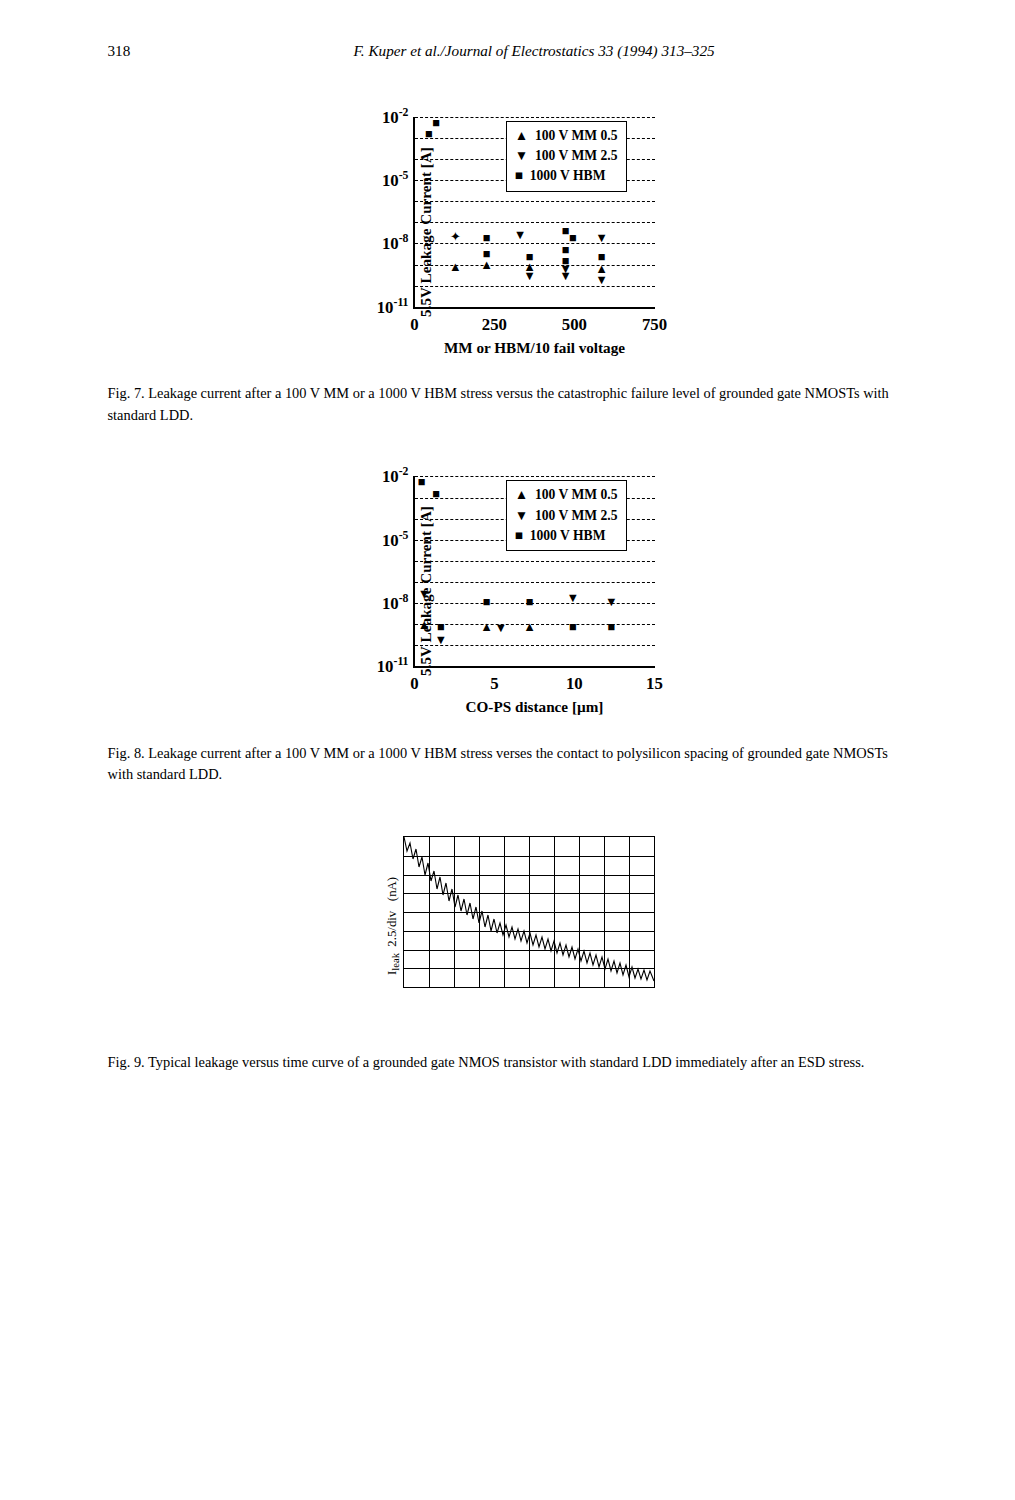318 F. Kuper et al./Journal of Electrostatics 33 (1994) 313–325
10-2
10-5
10-8
10-11
0
250
500
750
MM or HBM/10 fail voltage
▲ 100 V MM 0.5
▼ 100 V MM 2.5
■ 1000 V HBM
■ ■ ✦ ■ ■ ▲ ▲ ▼ ■ ▲ ▼ ■ ■ ■ ■ ▼ ▼ ▼ ■ ▲ ▼
5.5V Leakage Current [A]
Fig. 7. Leakage current after a 100 V MM or a 1000 V HBM stress versus the catastrophic failure level of grounded gate NMOSTs with standard LDD.
10-2
10-5
10-8
10-11
0
5
10
15
CO-PS distance [µm]
▲ 100 V MM 0.5
▼ 100 V MM 2.5
■ 1000 V HBM
■ ■ ▼ ▲ ■ ▼ ■ ▲ ▼ ■ ▲ ▼ ■ ▼ ■
5.5V Leakage Current [A]
Fig. 8. Leakage current after a 100 V MM or a 1000 V HBM stress verses the contact to polysilicon spacing of grounded gate NMOSTs with standard LDD.
75
50
0
300
TIME 30/div (s)
Ileak 2.5/div (nA)
Fig. 9. Typical leakage versus time curve of a grounded gate NMOS transistor with standard LDD immediately after an ESD stress.